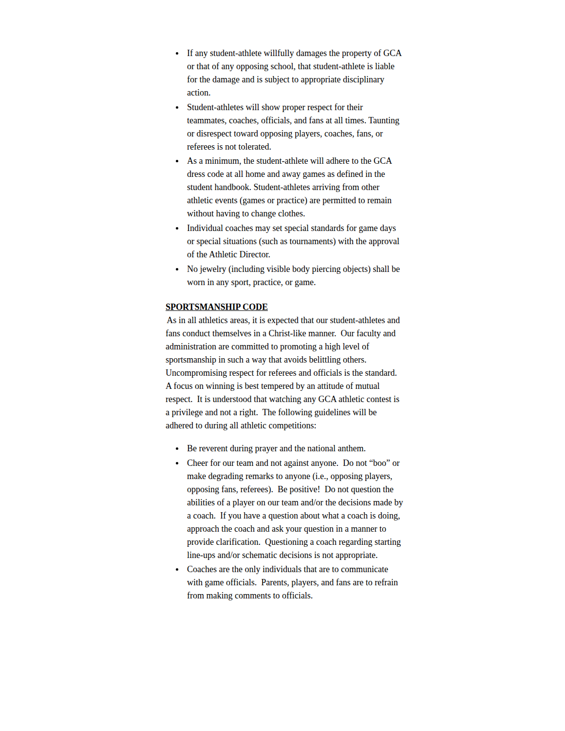If any student-athlete willfully damages the property of GCA or that of any opposing school, that student-athlete is liable for the damage and is subject to appropriate disciplinary action.
Student-athletes will show proper respect for their teammates, coaches, officials, and fans at all times. Taunting or disrespect toward opposing players, coaches, fans, or referees is not tolerated.
As a minimum, the student-athlete will adhere to the GCA dress code at all home and away games as defined in the student handbook. Student-athletes arriving from other athletic events (games or practice) are permitted to remain without having to change clothes.
Individual coaches may set special standards for game days or special situations (such as tournaments) with the approval of the Athletic Director.
No jewelry (including visible body piercing objects) shall be worn in any sport, practice, or game.
SPORTSMANSHIP CODE
As in all athletics areas, it is expected that our student-athletes and fans conduct themselves in a Christ-like manner. Our faculty and administration are committed to promoting a high level of sportsmanship in such a way that avoids belittling others. Uncompromising respect for referees and officials is the standard. A focus on winning is best tempered by an attitude of mutual respect. It is understood that watching any GCA athletic contest is a privilege and not a right. The following guidelines will be adhered to during all athletic competitions:
Be reverent during prayer and the national anthem.
Cheer for our team and not against anyone. Do not “boo” or make degrading remarks to anyone (i.e., opposing players, opposing fans, referees). Be positive! Do not question the abilities of a player on our team and/or the decisions made by a coach. If you have a question about what a coach is doing, approach the coach and ask your question in a manner to provide clarification. Questioning a coach regarding starting line-ups and/or schematic decisions is not appropriate.
Coaches are the only individuals that are to communicate with game officials. Parents, players, and fans are to refrain from making comments to officials.